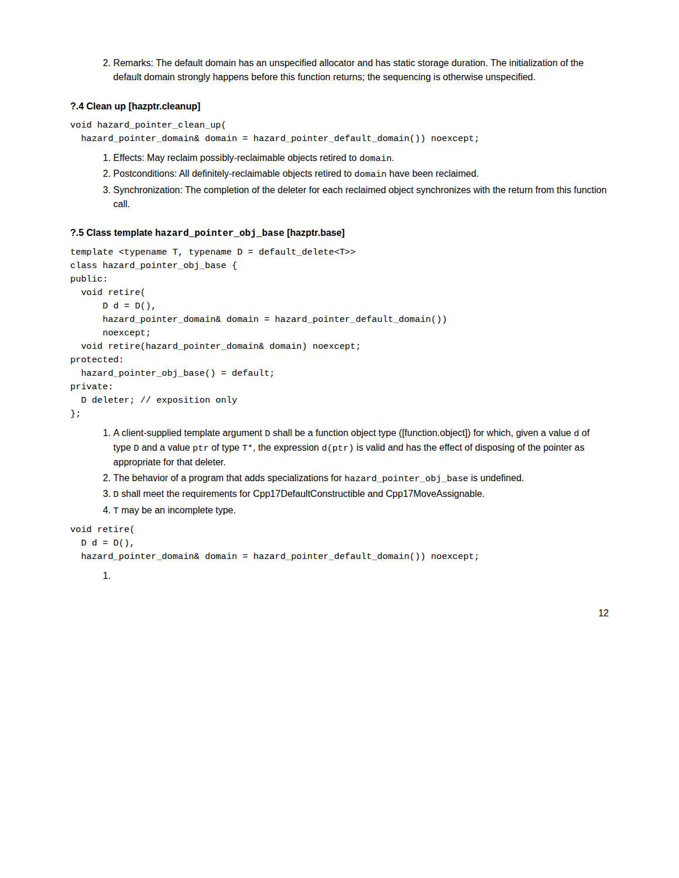Remarks: The default domain has an unspecified allocator and has static storage duration. The initialization of the default domain strongly happens before this function returns; the sequencing is otherwise unspecified.
?.4 Clean up [hazptr.cleanup]
void hazard_pointer_clean_up(
  hazard_pointer_domain& domain = hazard_pointer_default_domain()) noexcept;
Effects: May reclaim possibly-reclaimable objects retired to domain.
Postconditions: All definitely-reclaimable objects retired to domain have been reclaimed.
Synchronization: The completion of the deleter for each reclaimed object synchronizes with the return from this function call.
?.5 Class template hazard_pointer_obj_base [hazptr.base]
template <typename T, typename D = default_delete<T>>
class hazard_pointer_obj_base {
public:
  void retire(
      D d = D(),
      hazard_pointer_domain& domain = hazard_pointer_default_domain())
      noexcept;
  void retire(hazard_pointer_domain& domain) noexcept;
protected:
  hazard_pointer_obj_base() = default;
private:
  D deleter; // exposition only
};
A client-supplied template argument D shall be a function object type ([function.object]) for which, given a value d of type D and a value ptr of type T*, the expression d(ptr) is valid and has the effect of disposing of the pointer as appropriate for that deleter.
The behavior of a program that adds specializations for hazard_pointer_obj_base is undefined.
D shall meet the requirements for Cpp17DefaultConstructible and Cpp17MoveAssignable.
T may be an incomplete type.
void retire(
  D d = D(),
  hazard_pointer_domain& domain = hazard_pointer_default_domain()) noexcept;
12